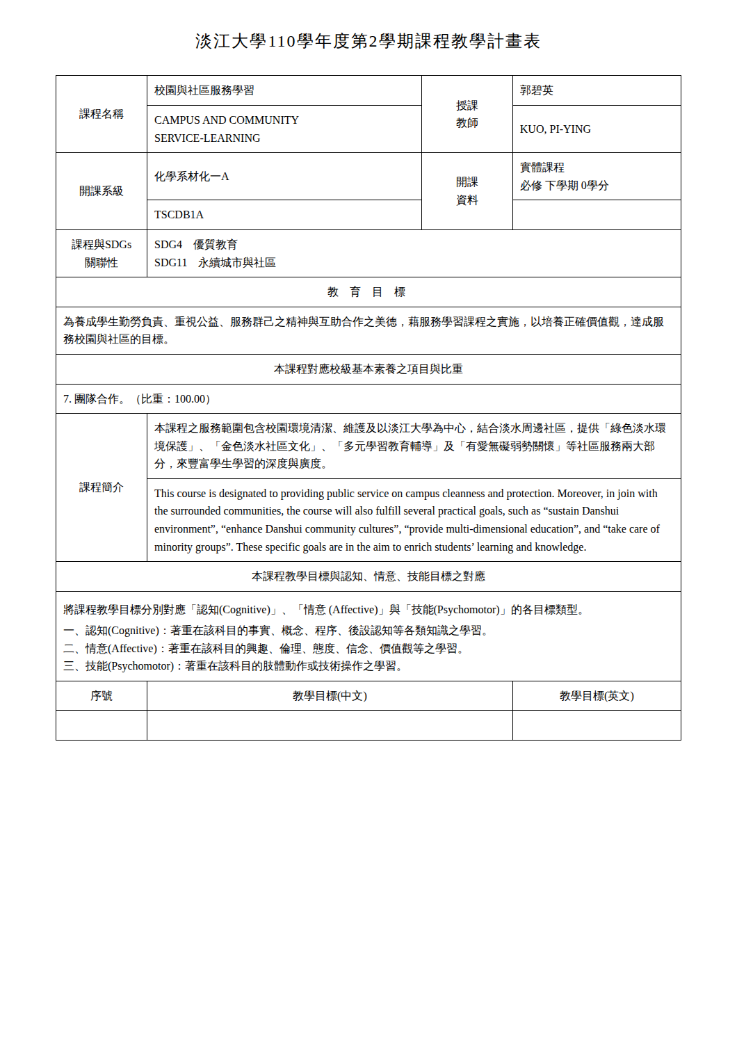淡江大學110學年度第2學期課程教學計畫表
| 課程名稱 | 校園與社區服務學習 | 授課 教師 | 郭碧英 |
| CAMPUS AND COMMUNITY SERVICE-LEARNING | KUO, PI-YING |
| 開課系級 | 化學系材化一A | 開課 資料 | 實體課程 必修 下學期 0學分 |
| TSCDB1A | |
| 課程與SDGs 關聯性 | SDG4 優質教育 SDG11 永續城市與社區 |
| 教 育 目 標 |
| 為養成學生勤勞負責、重視公益、服務群己之精神與互助合作之美德，藉服務學習課程之實施，以培養正確價值觀，達成服務校園與社區的目標。 |
| 本課程對應校級基本素養之項目與比重 |
| 7. 團隊合作。（比重：100.00） |
| 課程簡介 | 本課程之服務範圍包含校園環境清潔、維護及以淡江大學為中心，結合淡水周邊社區，提供「綠色淡水環境保護」、「金色淡水社區文化」、「多元學習教育輔導」及「有愛無礙弱勢關懷」等社區服務兩大部分，來豐富學生學習的深度與廣度。 |
| This course is designated to providing public service on campus cleanness and protection. Moreover, in join with the surrounded communities, the course will also fulfill several practical goals, such as “sustain Danshui environment”, “enhance Danshui community cultures”, “provide multi-dimensional education”, and “take care of minority groups”. These specific goals are in the aim to enrich students’ learning and knowledge. |
| 本課程教學目標與認知、情意、技能目標之對應 |
| 將課程教學目標分別對應「認知(Cognitive)」、「情意 (Affective)」與「技能(Psychomotor)」的各目標類型。 一、認知(Cognitive)：著重在該科目的事實、概念、程序、後設認知等各類知識之學習。 二、情意(Affective)：著重在該科目的興趣、倫理、態度、信念、價值觀等之學習。 三、技能(Psychomotor)：著重在該科目的肢體動作或技術操作之學習。 |
| 序號 | 教學目標(中文) | 教學目標(英文) |